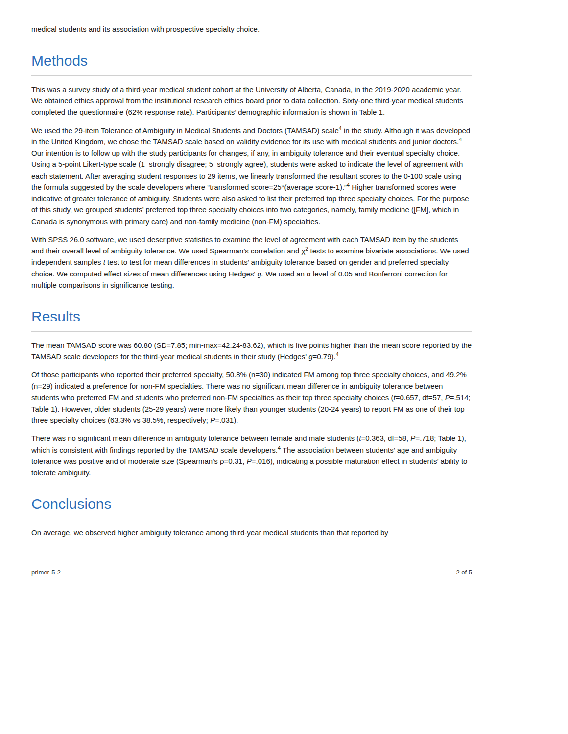medical students and its association with prospective specialty choice.
Methods
This was a survey study of a third-year medical student cohort at the University of Alberta, Canada, in the 2019-2020 academic year. We obtained ethics approval from the institutional research ethics board prior to data collection. Sixty-one third-year medical students completed the questionnaire (62% response rate). Participants’ demographic information is shown in Table 1.
We used the 29-item Tolerance of Ambiguity in Medical Students and Doctors (TAMSAD) scale4 in the study. Although it was developed in the United Kingdom, we chose the TAMSAD scale based on validity evidence for its use with medical students and junior doctors.4 Our intention is to follow up with the study participants for changes, if any, in ambiguity tolerance and their eventual specialty choice. Using a 5-point Likert-type scale (1–strongly disagree; 5–strongly agree), students were asked to indicate the level of agreement with each statement. After averaging student responses to 29 items, we linearly transformed the resultant scores to the 0-100 scale using the formula suggested by the scale developers where “transformed score=25*(average score-1).”4 Higher transformed scores were indicative of greater tolerance of ambiguity. Students were also asked to list their preferred top three specialty choices. For the purpose of this study, we grouped students’ preferred top three specialty choices into two categories, namely, family medicine ([FM], which in Canada is synonymous with primary care) and non-family medicine (non-FM) specialties.
With SPSS 26.0 software, we used descriptive statistics to examine the level of agreement with each TAMSAD item by the students and their overall level of ambiguity tolerance. We used Spearman’s correlation and χ2 tests to examine bivariate associations. We used independent samples t test to test for mean differences in students’ ambiguity tolerance based on gender and preferred specialty choice. We computed effect sizes of mean differences using Hedges' g. We used an α level of 0.05 and Bonferroni correction for multiple comparisons in significance testing.
Results
The mean TAMSAD score was 60.80 (SD=7.85; min-max=42.24-83.62), which is five points higher than the mean score reported by the TAMSAD scale developers for the third-year medical students in their study (Hedges' g=0.79).4
Of those participants who reported their preferred specialty, 50.8% (n=30) indicated FM among top three specialty choices, and 49.2% (n=29) indicated a preference for non-FM specialties. There was no significant mean difference in ambiguity tolerance between students who preferred FM and students who preferred non-FM specialties as their top three specialty choices (t=0.657, df=57, P=.514; Table 1). However, older students (25-29 years) were more likely than younger students (20-24 years) to report FM as one of their top three specialty choices (63.3% vs 38.5%, respectively; P=.031).
There was no significant mean difference in ambiguity tolerance between female and male students (t=0.363, df=58, P=.718; Table 1), which is consistent with findings reported by the TAMSAD scale developers.4 The association between students’ age and ambiguity tolerance was positive and of moderate size (Spearman’s ρ=0.31, P=.016), indicating a possible maturation effect in students’ ability to tolerate ambiguity.
Conclusions
On average, we observed higher ambiguity tolerance among third-year medical students than that reported by
primer-5-2 2 of 5